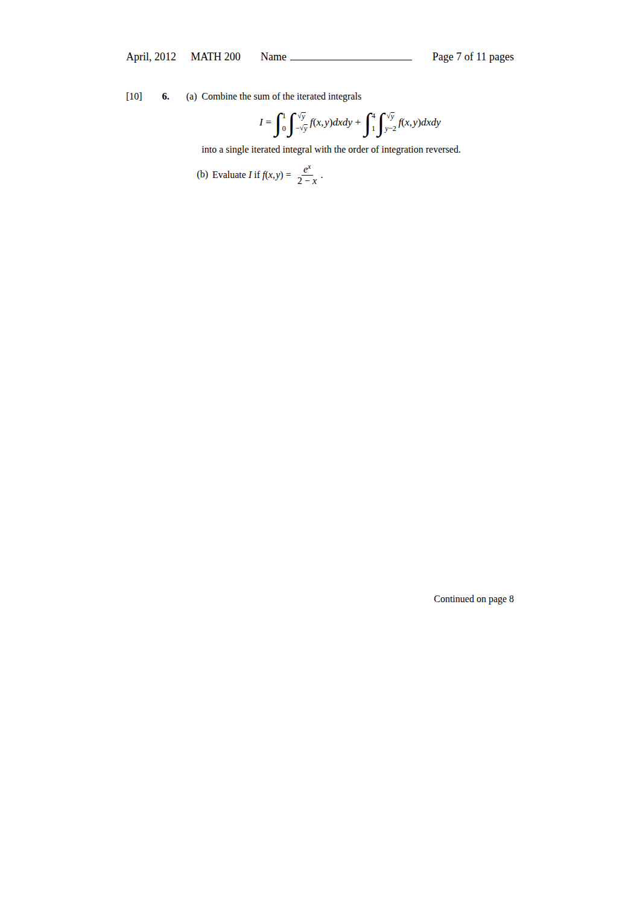April, 2012 MATH 200 Name Page 7 of 11 pages
[10]
6.
(a) Combine the sum of the iterated integrals
I = ∫ 10 ∫ y −y f(x, y)dxdy + ∫ 41 ∫ y y−2 f(x, y)dxdy
into a single iterated integral with the order of integration reversed.
(b) Evaluate I if f(x, y) = ex 2 − x .
Continued on page 8